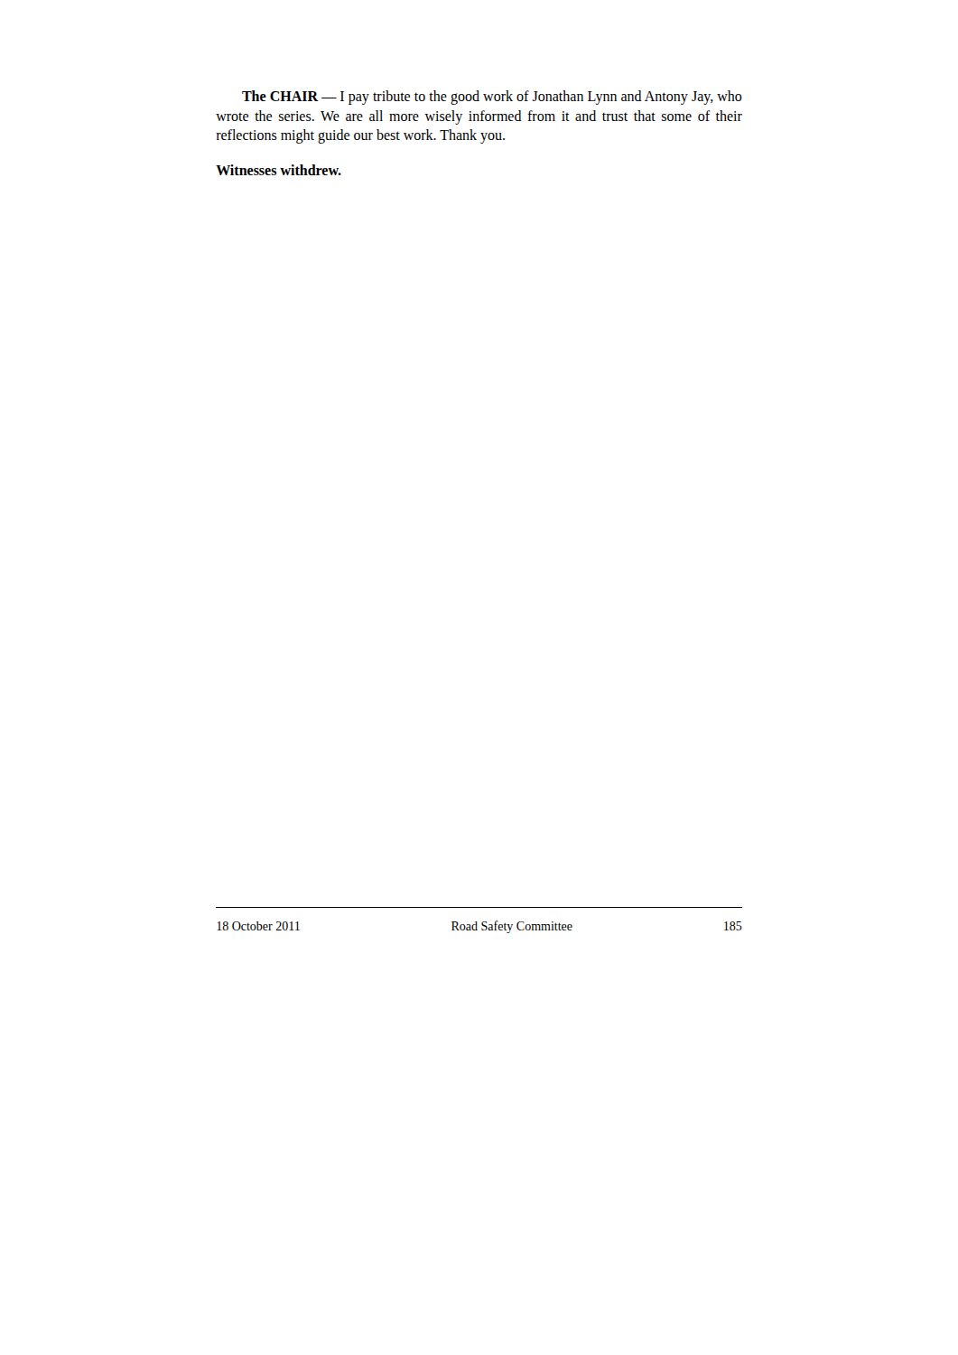The CHAIR — I pay tribute to the good work of Jonathan Lynn and Antony Jay, who wrote the series. We are all more wisely informed from it and trust that some of their reflections might guide our best work. Thank you.
Witnesses withdrew.
18 October 2011 Road Safety Committee 185